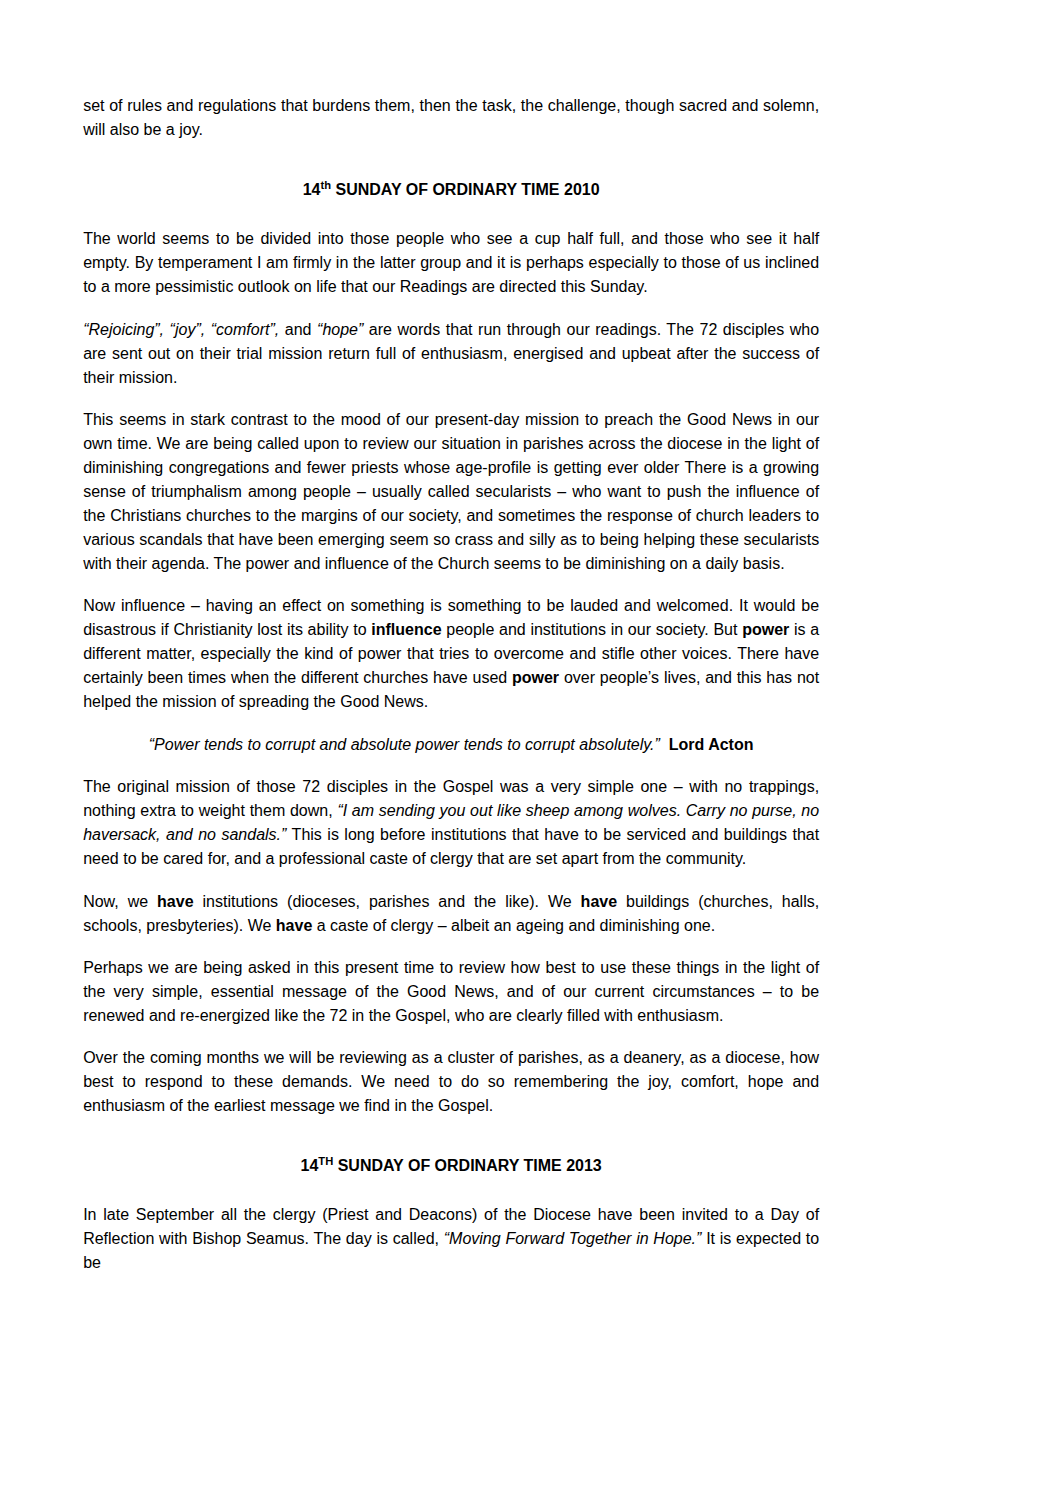set of rules and regulations that burdens them, then the task, the challenge, though sacred and solemn, will also be a joy.
14th SUNDAY OF ORDINARY TIME 2010
The world seems to be divided into those people who see a cup half full, and those who see it half empty. By temperament I am firmly in the latter group and it is perhaps especially to those of us inclined to a more pessimistic outlook on life that our Readings are directed this Sunday.
“Rejoicing”, “joy”, “comfort”, and “hope” are words that run through our readings. The 72 disciples who are sent out on their trial mission return full of enthusiasm, energised and upbeat after the success of their mission.
This seems in stark contrast to the mood of our present-day mission to preach the Good News in our own time. We are being called upon to review our situation in parishes across the diocese in the light of diminishing congregations and fewer priests whose age-profile is getting ever older There is a growing sense of triumphalism among people – usually called secularists – who want to push the influence of the Christians churches to the margins of our society, and sometimes the response of church leaders to various scandals that have been emerging seem so crass and silly as to being helping these secularists with their agenda. The power and influence of the Church seems to be diminishing on a daily basis.
Now influence – having an effect on something is something to be lauded and welcomed. It would be disastrous if Christianity lost its ability to influence people and institutions in our society. But power is a different matter, especially the kind of power that tries to overcome and stifle other voices. There have certainly been times when the different churches have used power over people’s lives, and this has not helped the mission of spreading the Good News.
“Power tends to corrupt and absolute power tends to corrupt absolutely.” Lord Acton
The original mission of those 72 disciples in the Gospel was a very simple one – with no trappings, nothing extra to weight them down, “I am sending you out like sheep among wolves. Carry no purse, no haversack, and no sandals.” This is long before institutions that have to be serviced and buildings that need to be cared for, and a professional caste of clergy that are set apart from the community.
Now, we have institutions (dioceses, parishes and the like). We have buildings (churches, halls, schools, presbyteries). We have a caste of clergy – albeit an ageing and diminishing one.
Perhaps we are being asked in this present time to review how best to use these things in the light of the very simple, essential message of the Good News, and of our current circumstances – to be renewed and re-energized like the 72 in the Gospel, who are clearly filled with enthusiasm.
Over the coming months we will be reviewing as a cluster of parishes, as a deanery, as a diocese, how best to respond to these demands. We need to do so remembering the joy, comfort, hope and enthusiasm of the earliest message we find in the Gospel.
14TH SUNDAY OF ORDINARY TIME 2013
In late September all the clergy (Priest and Deacons) of the Diocese have been invited to a Day of Reflection with Bishop Seamus. The day is called, “Moving Forward Together in Hope.” It is expected to be